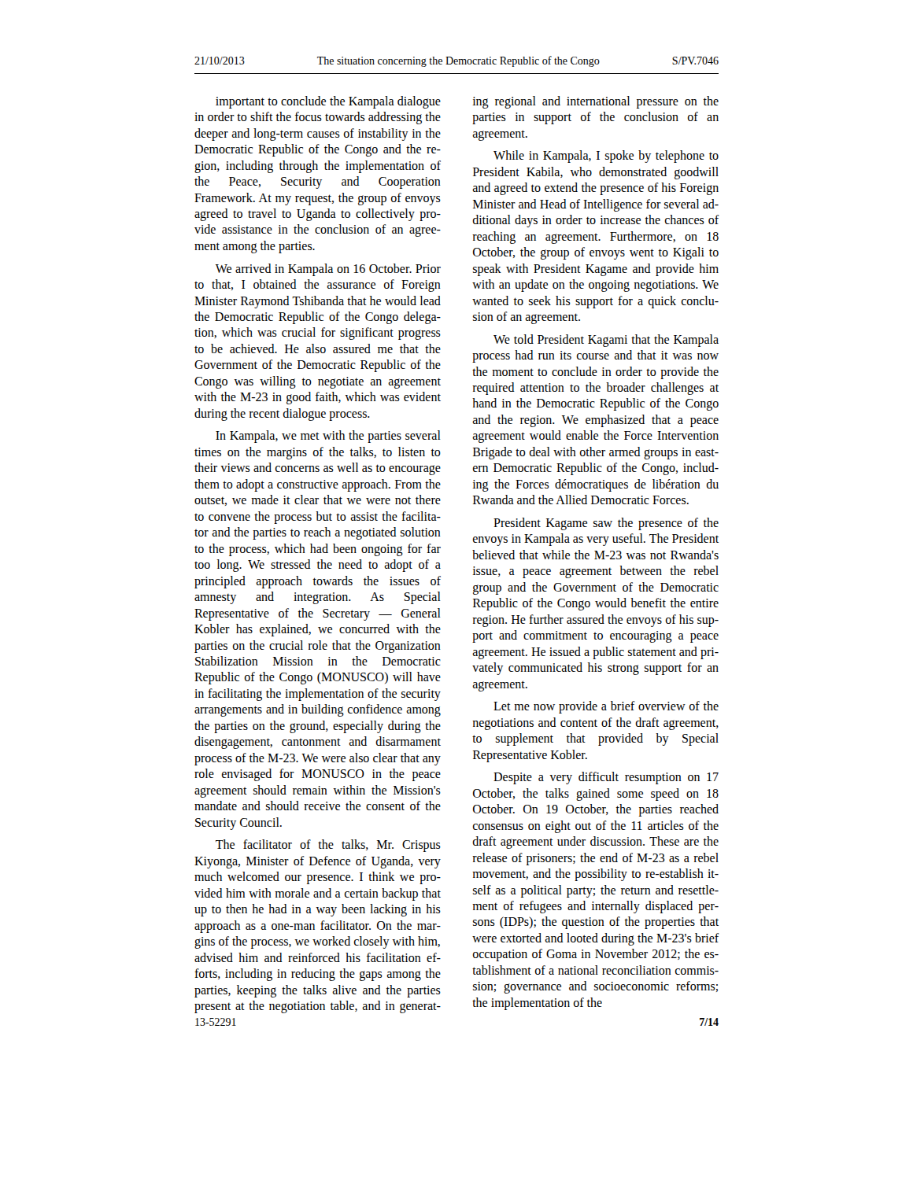21/10/2013
The situation concerning the Democratic Republic of the Congo
S/PV.7046
important to conclude the Kampala dialogue in order to shift the focus towards addressing the deeper and long-term causes of instability in the Democratic Republic of the Congo and the region, including through the implementation of the Peace, Security and Cooperation Framework. At my request, the group of envoys agreed to travel to Uganda to collectively provide assistance in the conclusion of an agreement among the parties.
We arrived in Kampala on 16 October. Prior to that, I obtained the assurance of Foreign Minister Raymond Tshibanda that he would lead the Democratic Republic of the Congo delegation, which was crucial for significant progress to be achieved. He also assured me that the Government of the Democratic Republic of the Congo was willing to negotiate an agreement with the M-23 in good faith, which was evident during the recent dialogue process.
In Kampala, we met with the parties several times on the margins of the talks, to listen to their views and concerns as well as to encourage them to adopt a constructive approach. From the outset, we made it clear that we were not there to convene the process but to assist the facilitator and the parties to reach a negotiated solution to the process, which had been ongoing for far too long. We stressed the need to adopt of a principled approach towards the issues of amnesty and integration. As Special Representative of the Secretary — General Kobler has explained, we concurred with the parties on the crucial role that the Organization Stabilization Mission in the Democratic Republic of the Congo (MONUSCO) will have in facilitating the implementation of the security arrangements and in building confidence among the parties on the ground, especially during the disengagement, cantonment and disarmament process of the M-23. We were also clear that any role envisaged for MONUSCO in the peace agreement should remain within the Mission's mandate and should receive the consent of the Security Council.
The facilitator of the talks, Mr. Crispus Kiyonga, Minister of Defence of Uganda, very much welcomed our presence. I think we provided him with morale and a certain backup that up to then he had in a way been lacking in his approach as a one-man facilitator. On the margins of the process, we worked closely with him, advised him and reinforced his facilitation efforts, including in reducing the gaps among the parties, keeping the talks alive and the parties present at the negotiation table, and in generating regional and international pressure on the parties in support of the conclusion of an agreement.
While in Kampala, I spoke by telephone to President Kabila, who demonstrated goodwill and agreed to extend the presence of his Foreign Minister and Head of Intelligence for several additional days in order to increase the chances of reaching an agreement. Furthermore, on 18 October, the group of envoys went to Kigali to speak with President Kagame and provide him with an update on the ongoing negotiations. We wanted to seek his support for a quick conclusion of an agreement.
We told President Kagami that the Kampala process had run its course and that it was now the moment to conclude in order to provide the required attention to the broader challenges at hand in the Democratic Republic of the Congo and the region. We emphasized that a peace agreement would enable the Force Intervention Brigade to deal with other armed groups in eastern Democratic Republic of the Congo, including the Forces démocratiques de libération du Rwanda and the Allied Democratic Forces.
President Kagame saw the presence of the envoys in Kampala as very useful. The President believed that while the M-23 was not Rwanda's issue, a peace agreement between the rebel group and the Government of the Democratic Republic of the Congo would benefit the entire region. He further assured the envoys of his support and commitment to encouraging a peace agreement. He issued a public statement and privately communicated his strong support for an agreement.
Let me now provide a brief overview of the negotiations and content of the draft agreement, to supplement that provided by Special Representative Kobler.
Despite a very difficult resumption on 17 October, the talks gained some speed on 18 October. On 19 October, the parties reached consensus on eight out of the 11 articles of the draft agreement under discussion. These are the release of prisoners; the end of M-23 as a rebel movement, and the possibility to re-establish itself as a political party; the return and resettlement of refugees and internally displaced persons (IDPs); the question of the properties that were extorted and looted during the M-23's brief occupation of Goma in November 2012; the establishment of a national reconciliation commission; governance and socioeconomic reforms; the implementation of the
13-52291
7/14